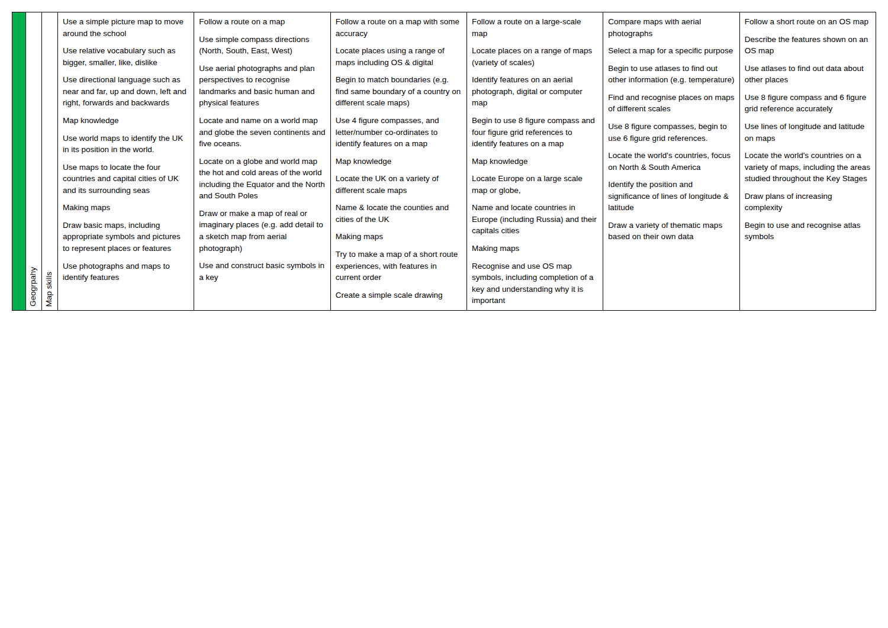| | Geogrpahy | Map skills | Use a simple picture map to move around the school Use relative vocabulary such as bigger, smaller, like, dislike Use directional language such as near and far, up and down, left and right, forwards and backwards Map knowledge Use world maps to identify the UK in its position in the world. Use maps to locate the four countries and capital cities of UK and its surrounding seas Making maps Draw basic maps, including appropriate symbols and pictures to represent places or features Use photographs and maps to identify features | Follow a route on a map Use simple compass directions (North, South, East, West) Use aerial photographs and plan perspectives to recognise landmarks and basic human and physical features Locate and name on a world map and globe the seven continents and five oceans. Locate on a globe and world map the hot and cold areas of the world including the Equator and the North and South Poles Draw or make a map of real or imaginary places (e.g. add detail to a sketch map from aerial photograph) Use and construct basic symbols in a key | Follow a route on a map with some accuracy Locate places using a range of maps including OS & digital Begin to match boundaries (e.g. find same boundary of a country on different scale maps) Use 4 figure compasses, and letter/number co-ordinates to identify features on a map Map knowledge Locate the UK on a variety of different scale maps Name & locate the counties and cities of the UK Making maps Try to make a map of a short route experiences, with features in current order Create a simple scale drawing | Follow a route on a large-scale map Locate places on a range of maps (variety of scales) Identify features on an aerial photograph, digital or computer map Begin to use 8 figure compass and four figure grid references to identify features on a map Map knowledge Locate Europe on a large scale map or globe, Name and locate countries in Europe (including Russia) and their capitals cities Making maps Recognise and use OS map symbols, including completion of a key and understanding why it is important | Compare maps with aerial photographs Select a map for a specific purpose Begin to use atlases to find out other information (e.g. temperature) Find and recognise places on maps of different scales Use 8 figure compasses, begin to use 6 figure grid references. Locate the world's countries, focus on North & South America Identify the position and significance of lines of longitude & latitude Draw a variety of thematic maps based on their own data | Follow a short route on an OS map Describe the features shown on an OS map Use atlases to find out data about other places Use 8 figure compass and 6 figure grid reference accurately Use lines of longitude and latitude on maps Locate the world's countries on a variety of maps, including the areas studied throughout the Key Stages Draw plans of increasing complexity Begin to use and recognise atlas symbols |